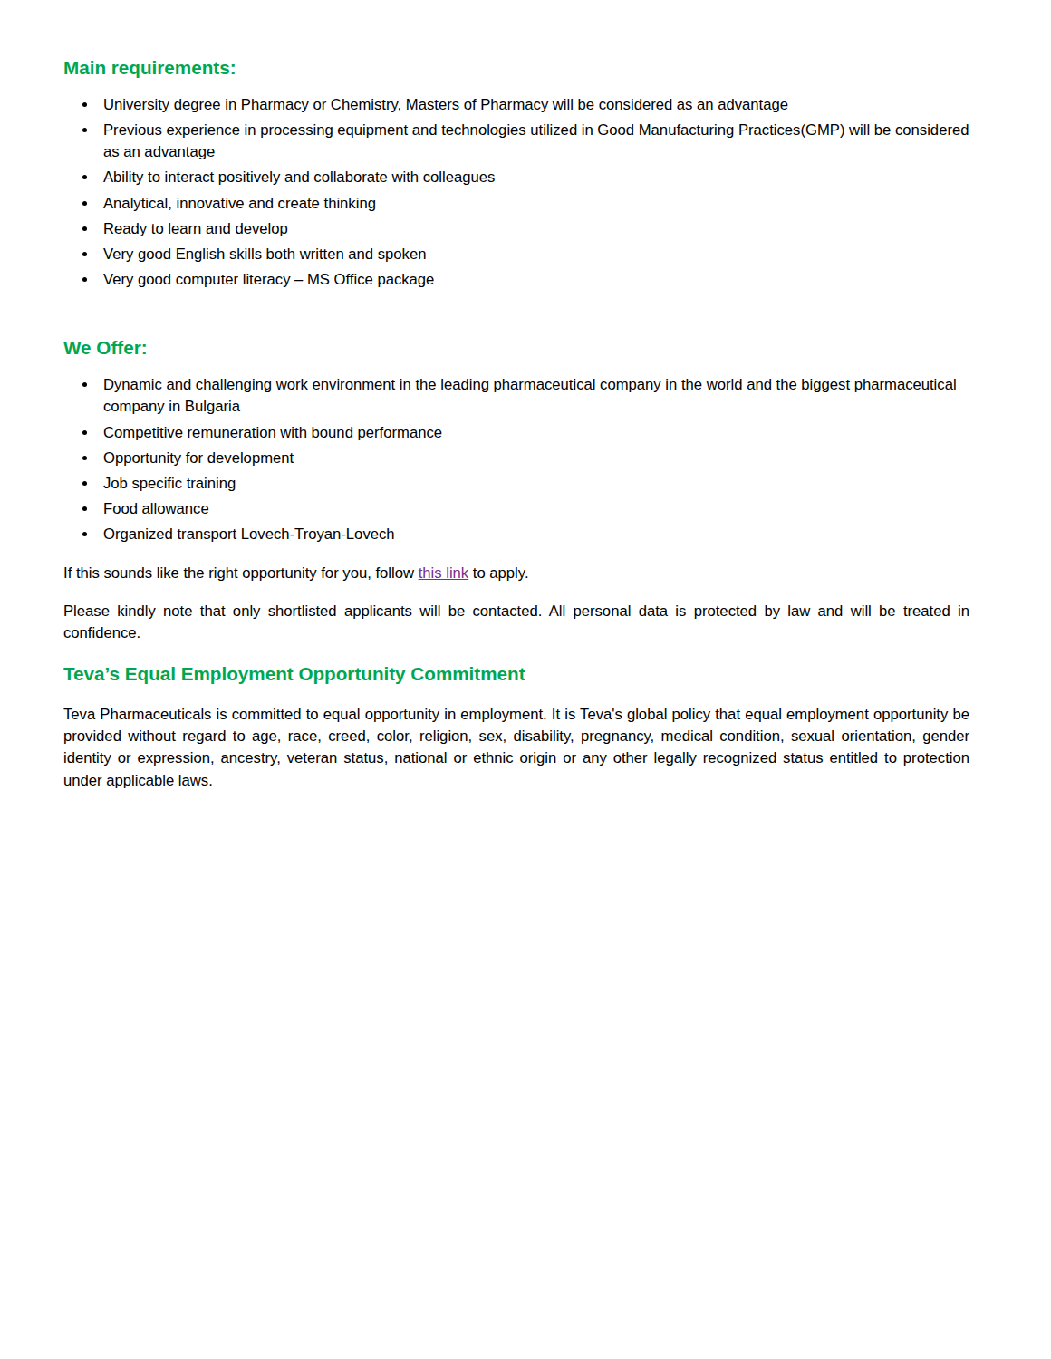Main requirements:
University degree in Pharmacy or Chemistry, Masters of Pharmacy will be considered as an advantage
Previous experience in processing equipment and technologies utilized in Good Manufacturing Practices(GMP) will be considered as an advantage
Ability to interact positively and collaborate with colleagues
Analytical, innovative and create thinking
Ready to learn and develop
Very good English skills both written and spoken
Very good computer literacy – MS Office package
We Offer:
Dynamic and challenging work environment in the leading pharmaceutical company in the world and the biggest pharmaceutical company in Bulgaria
Competitive remuneration with bound performance
Opportunity for development
Job specific training
Food allowance
Organized transport Lovech-Troyan-Lovech
If this sounds like the right opportunity for you, follow this link to apply.
Please kindly note that only shortlisted applicants will be contacted. All personal data is protected by law and will be treated in confidence.
Teva’s Equal Employment Opportunity Commitment
Teva Pharmaceuticals is committed to equal opportunity in employment. It is Teva's global policy that equal employment opportunity be provided without regard to age, race, creed, color, religion, sex, disability, pregnancy, medical condition, sexual orientation, gender identity or expression, ancestry, veteran status, national or ethnic origin or any other legally recognized status entitled to protection under applicable laws.